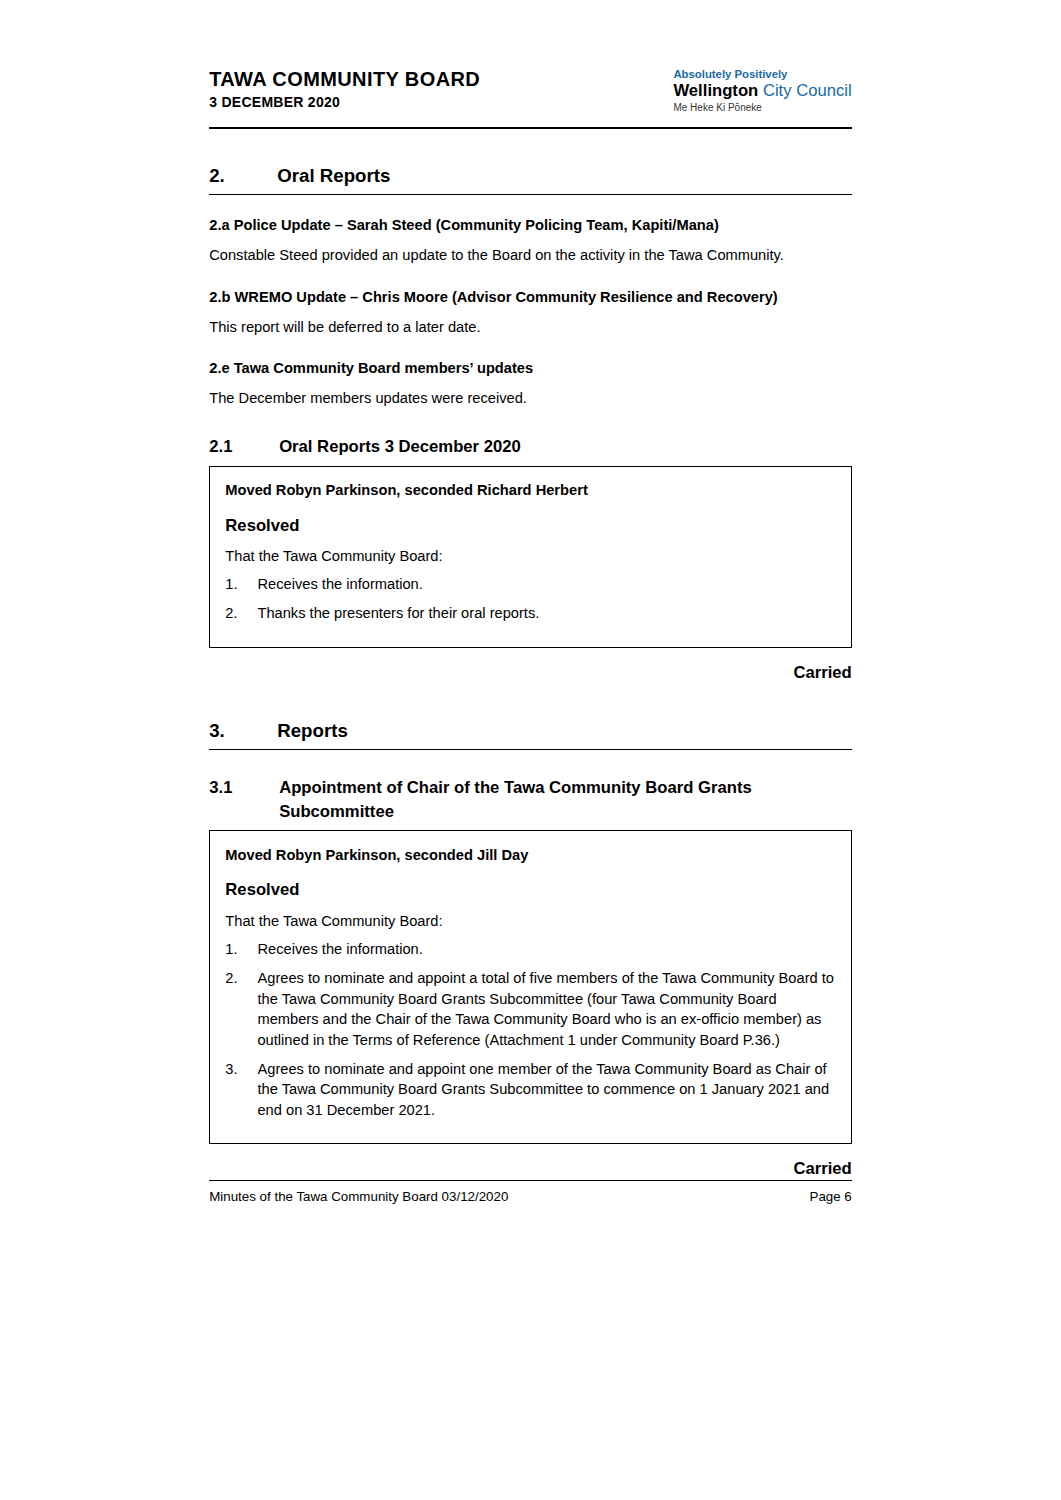TAWA COMMUNITY BOARD
3 DECEMBER 2020
Absolutely Positively
Wellington City Council
Me Heke Ki Pōneke
2. Oral Reports
2.a Police Update – Sarah Steed (Community Policing Team, Kapiti/Mana)
Constable Steed provided an update to the Board on the activity in the Tawa Community.
2.b WREMO Update – Chris Moore (Advisor Community Resilience and Recovery)
This report will be deferred to a later date.
2.e Tawa Community Board members’ updates
The December members updates were received.
2.1 Oral Reports 3 December 2020
Moved Robyn Parkinson, seconded Richard Herbert
Resolved
That the Tawa Community Board:
1. Receives the information.
2. Thanks the presenters for their oral reports.
Carried
3. Reports
3.1 Appointment of Chair of the Tawa Community Board Grants Subcommittee
Moved Robyn Parkinson, seconded Jill Day
Resolved
That the Tawa Community Board:
1. Receives the information.
2. Agrees to nominate and appoint a total of five members of the Tawa Community Board to the Tawa Community Board Grants Subcommittee (four Tawa Community Board members and the Chair of the Tawa Community Board who is an ex-officio member) as outlined in the Terms of Reference (Attachment 1 under Community Board P.36.)
3. Agrees to nominate and appoint one member of the Tawa Community Board as Chair of the Tawa Community Board Grants Subcommittee to commence on 1 January 2021 and end on 31 December 2021.
Carried
Minutes of the Tawa Community Board 03/12/2020
Page 6